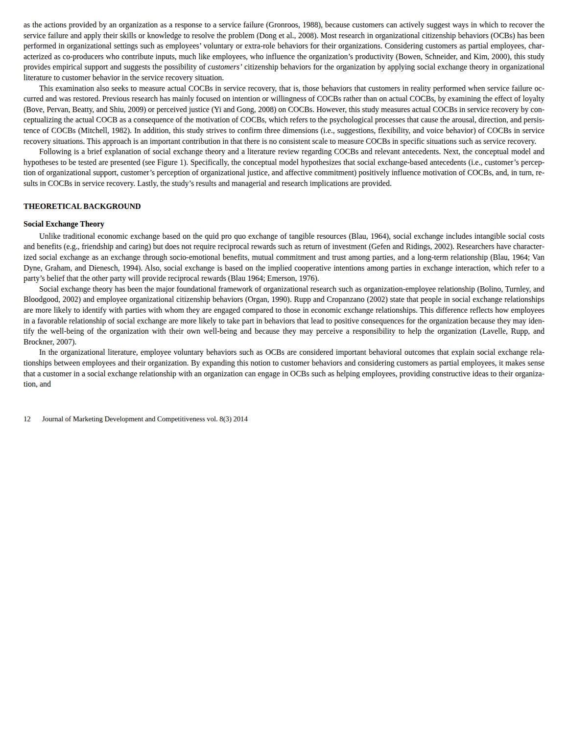as the actions provided by an organization as a response to a service failure (Gronroos, 1988), because customers can actively suggest ways in which to recover the service failure and apply their skills or knowledge to resolve the problem (Dong et al., 2008). Most research in organizational citizenship behaviors (OCBs) has been performed in organizational settings such as employees’ voluntary or extra-role behaviors for their organizations. Considering customers as partial employees, characterized as co-producers who contribute inputs, much like employees, who influence the organization’s productivity (Bowen, Schneider, and Kim, 2000), this study provides empirical support and suggests the possibility of customers’ citizenship behaviors for the organization by applying social exchange theory in organizational literature to customer behavior in the service recovery situation.
This examination also seeks to measure actual COCBs in service recovery, that is, those behaviors that customers in reality performed when service failure occurred and was restored. Previous research has mainly focused on intention or willingness of COCBs rather than on actual COCBs, by examining the effect of loyalty (Bove, Pervan, Beatty, and Shiu, 2009) or perceived justice (Yi and Gong, 2008) on COCBs. However, this study measures actual COCBs in service recovery by conceptualizing the actual COCB as a consequence of the motivation of COCBs, which refers to the psychological processes that cause the arousal, direction, and persistence of COCBs (Mitchell, 1982). In addition, this study strives to confirm three dimensions (i.e., suggestions, flexibility, and voice behavior) of COCBs in service recovery situations. This approach is an important contribution in that there is no consistent scale to measure COCBs in specific situations such as service recovery.
Following is a brief explanation of social exchange theory and a literature review regarding COCBs and relevant antecedents. Next, the conceptual model and hypotheses to be tested are presented (see Figure 1). Specifically, the conceptual model hypothesizes that social exchange-based antecedents (i.e., customer’s perception of organizational support, customer’s perception of organizational justice, and affective commitment) positively influence motivation of COCBs, and, in turn, results in COCBs in service recovery. Lastly, the study’s results and managerial and research implications are provided.
THEORETICAL BACKGROUND
Social Exchange Theory
Unlike traditional economic exchange based on the quid pro quo exchange of tangible resources (Blau, 1964), social exchange includes intangible social costs and benefits (e.g., friendship and caring) but does not require reciprocal rewards such as return of investment (Gefen and Ridings, 2002). Researchers have characterized social exchange as an exchange through socio-emotional benefits, mutual commitment and trust among parties, and a long-term relationship (Blau, 1964; Van Dyne, Graham, and Dienesch, 1994). Also, social exchange is based on the implied cooperative intentions among parties in exchange interaction, which refer to a party’s belief that the other party will provide reciprocal rewards (Blau 1964; Emerson, 1976).
Social exchange theory has been the major foundational framework of organizational research such as organization-employee relationship (Bolino, Turnley, and Bloodgood, 2002) and employee organizational citizenship behaviors (Organ, 1990). Rupp and Cropanzano (2002) state that people in social exchange relationships are more likely to identify with parties with whom they are engaged compared to those in economic exchange relationships. This difference reflects how employees in a favorable relationship of social exchange are more likely to take part in behaviors that lead to positive consequences for the organization because they may identify the well-being of the organization with their own well-being and because they may perceive a responsibility to help the organization (Lavelle, Rupp, and Brockner, 2007).
In the organizational literature, employee voluntary behaviors such as OCBs are considered important behavioral outcomes that explain social exchange relationships between employees and their organization. By expanding this notion to customer behaviors and considering customers as partial employees, it makes sense that a customer in a social exchange relationship with an organization can engage in OCBs such as helping employees, providing constructive ideas to their organization, and
12 Journal of Marketing Development and Competitiveness vol. 8(3) 2014